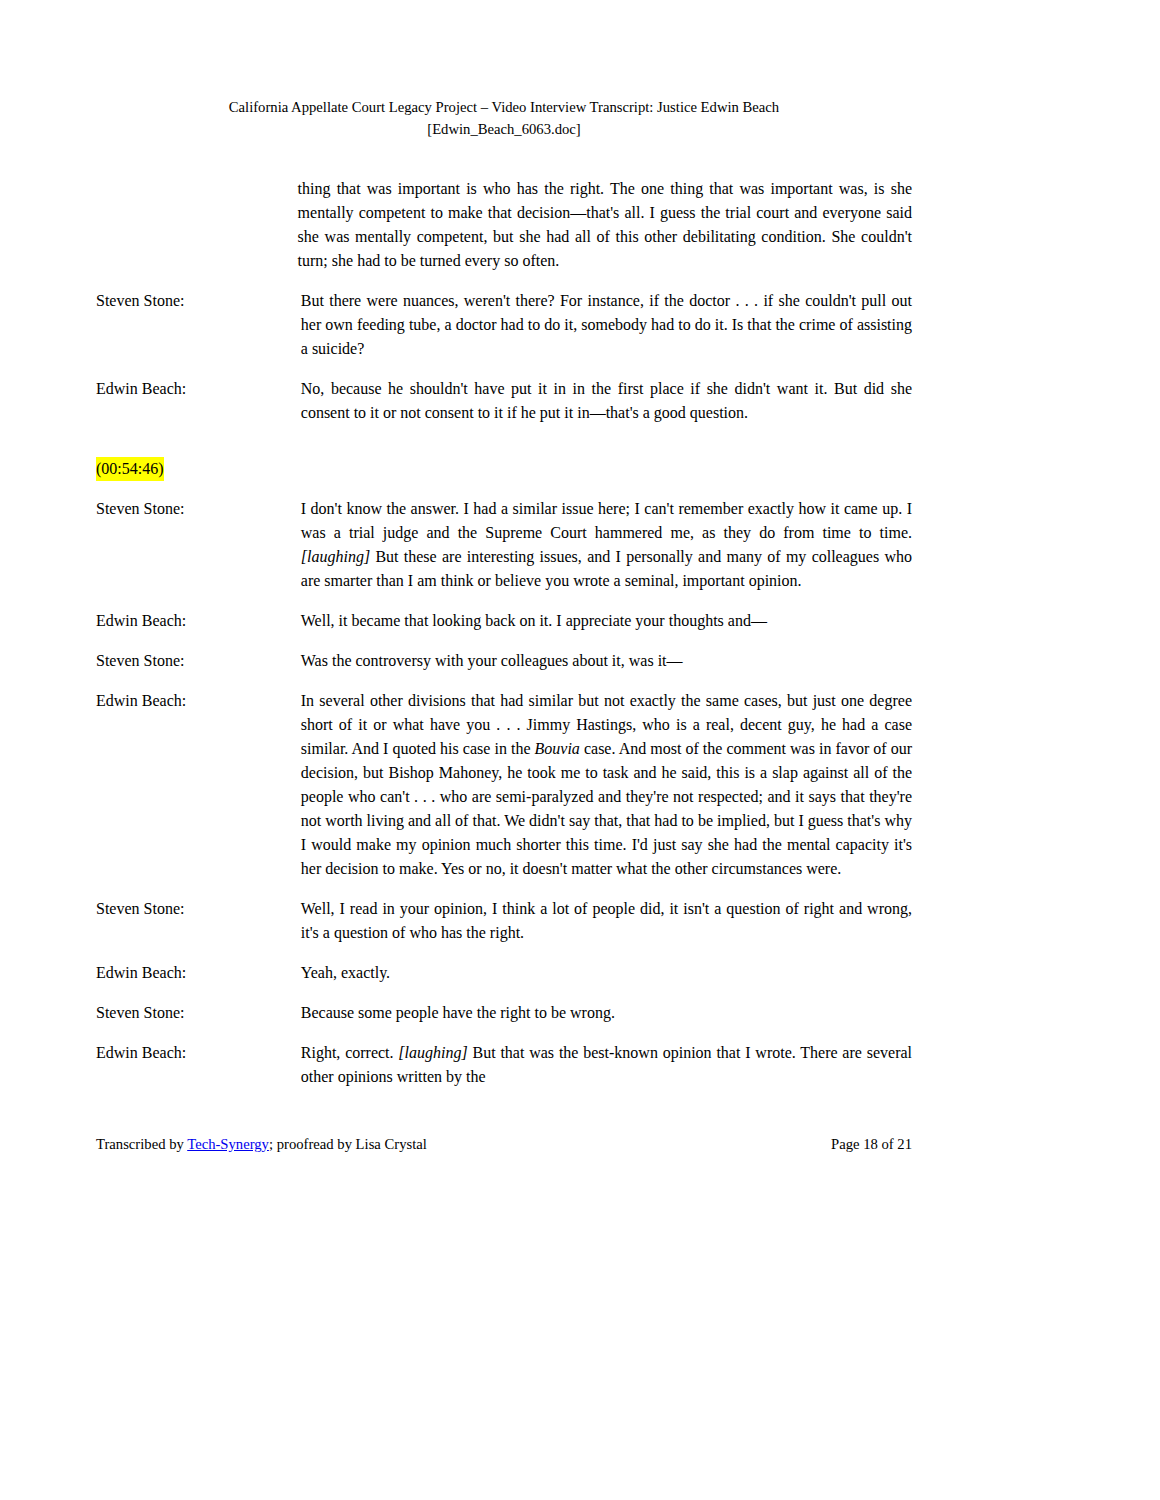California Appellate Court Legacy Project – Video Interview Transcript: Justice Edwin Beach [Edwin_Beach_6063.doc]
thing that was important is who has the right. The one thing that was important was, is she mentally competent to make that decision—that's all. I guess the trial court and everyone said she was mentally competent, but she had all of this other debilitating condition. She couldn't turn; she had to be turned every so often.
Steven Stone:
But there were nuances, weren't there? For instance, if the doctor . . . if she couldn't pull out her own feeding tube, a doctor had to do it, somebody had to do it. Is that the crime of assisting a suicide?
Edwin Beach:
No, because he shouldn't have put it in in the first place if she didn't want it. But did she consent to it or not consent to it if he put it in—that's a good question.
(00:54:46)
Steven Stone:
I don't know the answer. I had a similar issue here; I can't remember exactly how it came up. I was a trial judge and the Supreme Court hammered me, as they do from time to time. [laughing] But these are interesting issues, and I personally and many of my colleagues who are smarter than I am think or believe you wrote a seminal, important opinion.
Edwin Beach:
Well, it became that looking back on it. I appreciate your thoughts and—
Steven Stone:
Was the controversy with your colleagues about it, was it—
Edwin Beach:
In several other divisions that had similar but not exactly the same cases, but just one degree short of it or what have you . . . Jimmy Hastings, who is a real, decent guy, he had a case similar. And I quoted his case in the Bouvia case. And most of the comment was in favor of our decision, but Bishop Mahoney, he took me to task and he said, this is a slap against all of the people who can't . . . who are semi-paralyzed and they're not respected; and it says that they're not worth living and all of that. We didn't say that, that had to be implied, but I guess that's why I would make my opinion much shorter this time. I'd just say she had the mental capacity it's her decision to make. Yes or no, it doesn't matter what the other circumstances were.
Steven Stone:
Well, I read in your opinion, I think a lot of people did, it isn't a question of right and wrong, it's a question of who has the right.
Edwin Beach:
Yeah, exactly.
Steven Stone:
Because some people have the right to be wrong.
Edwin Beach:
Right, correct. [laughing] But that was the best-known opinion that I wrote. There are several other opinions written by the
Transcribed by Tech-Synergy; proofread by Lisa Crystal
Page 18 of 21